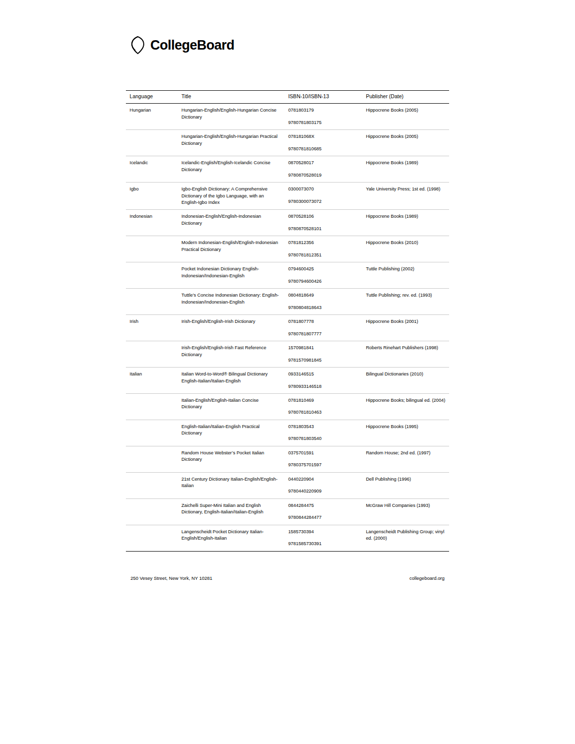CollegeBoard
| Language | Title | ISBN-10/ISBN-13 | Publisher (Date) |
| --- | --- | --- | --- |
| Hungarian | Hungarian-English/English-Hungarian Concise Dictionary | 0781803179 9780781803175 | Hippocrene Books (2005) |
| | Hungarian-English/English-Hungarian Practical Dictionary | 078181068X 9780781810685 | Hippocrene Books (2005) |
| Icelandic | Icelandic-English/English-Icelandic Concise Dictionary | 0870528017 9780870528019 | Hippocrene Books (1989) |
| Igbo | Igbo-English Dictionary: A Comprehensive Dictionary of the Igbo Language, with an English-Igbo Index | 0300073070 9780300073072 | Yale University Press; 1st ed. (1998) |
| Indonesian | Indonesian-English/English-Indonesian Dictionary | 0870528106 9780870528101 | Hippocrene Books (1989) |
| | Modern Indonesian-English/English-Indonesian Practical Dictionary | 0781812356 9780781812351 | Hippocrene Books (2010) |
| | Pocket Indonesian Dictionary English-Indonesian/Indonesian-English | 0794600425 9780794600426 | Tuttle Publishing (2002) |
| | Tuttle’s Concise Indonesian Dictionary: English-Indonesian/Indonesian-English | 0804818649 9780804818643 | Tuttle Publishing; rev. ed. (1993) |
| Irish | Irish-English/English-Irish Dictionary | 0781807778 9780781807777 | Hippocrene Books (2001) |
| | Irish-English/English-Irish Fast Reference Dictionary | 1570981841 9781570981845 | Roberts Rinehart Publishers (1998) |
| Italian | Italian Word-to-Word® Bilingual Dictionary English-Italian/Italian-English | 0933146515 9780933146518 | Bilingual Dictionaries (2010) |
| | Italian-English/English-Italian Concise Dictionary | 0781810469 9780781810463 | Hippocrene Books; bilingual ed. (2004) |
| | English-Italian/Italian-English Practical Dictionary | 0781803543 9780781803540 | Hippocrene Books (1995) |
| | Random House Webster’s Pocket Italian Dictionary | 0375701591 9780375701597 | Random House; 2nd ed. (1997) |
| | 21st Century Dictionary Italian-English/English-Italian | 0440220904 9780440220909 | Dell Publishing (1996) |
| | Zaichelli Super-Mini Italian and English Dictionary, English-Italian/Italian-English | 0844284475 9780844284477 | McGraw Hill Companies (1993) |
| | Langenscheidt Pocket Dictionary Italian-English/English-Italian | 1585730394 9781585730391 | Langenscheidt Publishing Group; vinyl ed. (2000) |
250 Vesey Street, New York, NY 10281 collegeboard.org